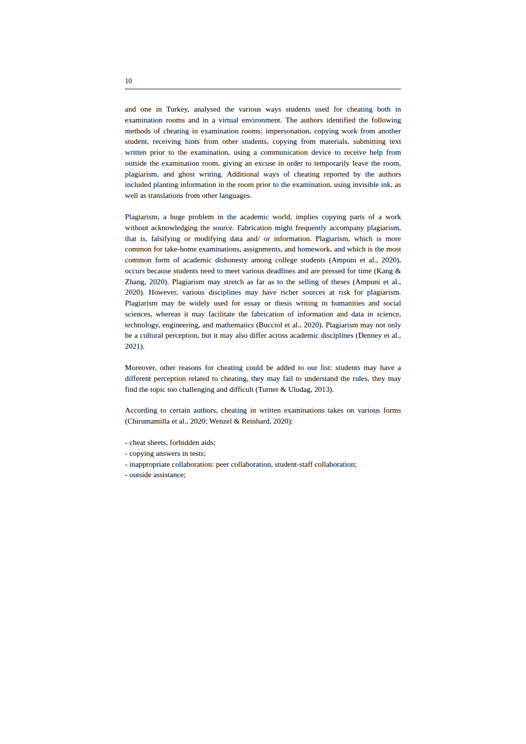10
and one in Turkey, analysed the various ways students used for cheating both in examination rooms and in a virtual environment. The authors identified the following methods of cheating in examination rooms: impersonation, copying work from another student, receiving hints from other students, copying from materials, submitting text written prior to the examination, using a communication device to receive help from outside the examination room, giving an excuse in order to temporarily leave the room, plagiarism, and ghost writing. Additional ways of cheating reported by the authors included planting information in the room prior to the examination, using invisible ink, as well as translations from other languages.
Plagiarism, a huge problem in the academic world, implies copying parts of a work without acknowledging the source. Fabrication might frequently accompany plagiarism, that is, falsifying or modifying data and/ or information. Plagiarism, which is more common for take-home examinations, assignments, and homework, and which is the most common form of academic dishonesty among college students (Ampuni et al., 2020), occurs because students need to meet various deadlines and are pressed for time (Kang & Zhang, 2020). Plagiarism may stretch as far as to the selling of theses (Ampuni et al., 2020). However, various disciplines may have richer sources at risk for plagiarism. Plagiarism may be widely used for essay or thesis writing in humanities and social sciences, whereas it may facilitate the fabrication of information and data in science, technology, engineering, and mathematics (Bucciol et al., 2020). Plagiarism may not only be a cultural perception, but it may also differ across academic disciplines (Denney et al., 2021).
Moreover, other reasons for cheating could be added to our list: students may have a different perception related to cheating, they may fail to understand the rules, they may find the topic too challenging and difficult (Turner & Uludag, 2013).
According to certain authors, cheating in written examinations takes on various forms (Chirumamilla et al., 2020; Wenzel & Reinhard, 2020):
cheat sheets, forbidden aids;
copying answers in tests;
inappropriate collaboration: peer collaboration, student-staff collaboration;
outside assistance;